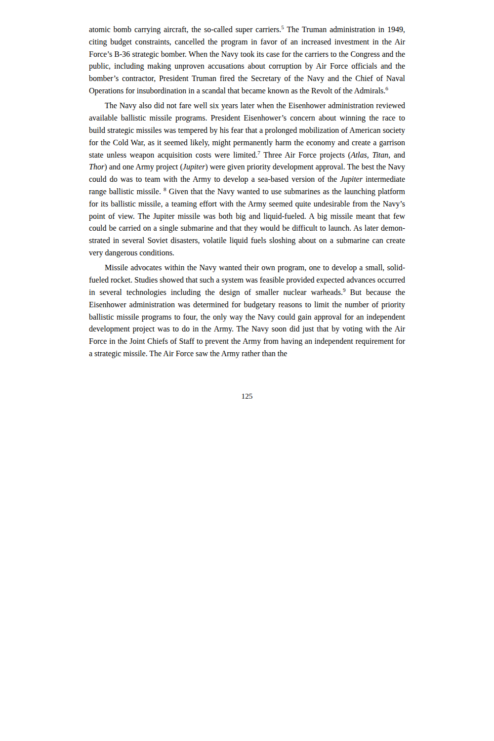atomic bomb carrying aircraft, the so-called super carriers.5 The Truman administration in 1949, citing budget constraints, cancelled the program in favor of an increased investment in the Air Force’s B-36 strategic bomber. When the Navy took its case for the carriers to the Congress and the public, including making unproven accusations about corruption by Air Force officials and the bomber’s contractor, President Truman fired the Secretary of the Navy and the Chief of Naval Operations for insubordination in a scandal that became known as the Revolt of the Admirals.6
The Navy also did not fare well six years later when the Eisenhower administration reviewed available ballistic missile programs. President Eisenhower’s concern about winning the race to build strategic missiles was tempered by his fear that a prolonged mobilization of American society for the Cold War, as it seemed likely, might permanently harm the economy and create a garrison state unless weapon acquisition costs were limited.7 Three Air Force projects (Atlas, Titan, and Thor) and one Army project (Jupiter) were given priority development approval. The best the Navy could do was to team with the Army to develop a sea-based version of the Jupiter intermediate range ballistic missile. 8 Given that the Navy wanted to use submarines as the launching platform for its ballistic missile, a teaming effort with the Army seemed quite undesirable from the Navy’s point of view. The Jupiter missile was both big and liquid-fueled. A big missile meant that few could be carried on a single submarine and that they would be difficult to launch. As later demonstrated in several Soviet disasters, volatile liquid fuels sloshing about on a submarine can create very dangerous conditions.
Missile advocates within the Navy wanted their own program, one to develop a small, solid-fueled rocket. Studies showed that such a system was feasible provided expected advances occurred in several technologies including the design of smaller nuclear warheads.9 But because the Eisenhower administration was determined for budgetary reasons to limit the number of priority ballistic missile programs to four, the only way the Navy could gain approval for an independent development project was to do in the Army. The Navy soon did just that by voting with the Air Force in the Joint Chiefs of Staff to prevent the Army from having an independent requirement for a strategic missile. The Air Force saw the Army rather than the
125